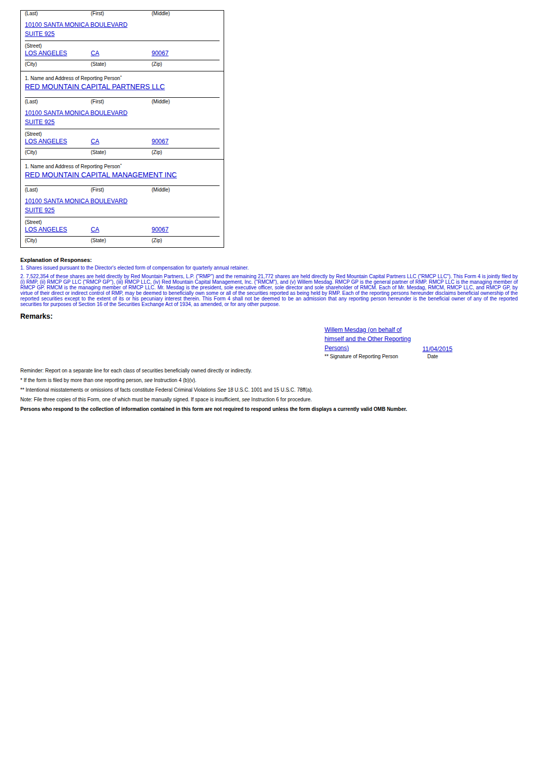(Last)
(First)
(Middle)
10100 SANTA MONICA BOULEVARD
SUITE 925
(Street)
LOS ANGELES
CA
90067
(City)
(State)
(Zip)
1. Name and Address of Reporting Person*
RED MOUNTAIN CAPITAL PARTNERS LLC
(Last)
(First)
(Middle)
10100 SANTA MONICA BOULEVARD
SUITE 925
(Street)
LOS ANGELES
CA
90067
(City)
(State)
(Zip)
1. Name and Address of Reporting Person*
RED MOUNTAIN CAPITAL MANAGEMENT INC
(Last)
(First)
(Middle)
10100 SANTA MONICA BOULEVARD
SUITE 925
(Street)
LOS ANGELES
CA
90067
(City)
(State)
(Zip)
Explanation of Responses:
1. Shares issued pursuant to the Director's elected form of compensation for quarterly annual retainer.
2. 7,522,354 of these shares are held directly by Red Mountain Partners, L.P. ("RMP") and the remaining 21,772 shares are held directly by Red Mountain Capital Partners LLC ("RMCP LLC"). This Form 4 is jointly filed by (i) RMP, (ii) RMCP GP LLC ("RMCP GP"), (iii) RMCP LLC, (iv) Red Mountain Capital Management, Inc. ("RMCM"), and (v) Willem Mesdag. RMCP GP is the general partner of RMP. RMCP LLC is the managing member of RMCP GP. RMCM is the managing member of RMCP LLC. Mr. Mesdag is the president, sole executive officer, sole director and sole shareholder of RMCM. Each of Mr. Mesdag, RMCM, RMCP LLC, and RMCP GP, by virtue of their direct or indirect control of RMP, may be deemed to beneficially own some or all of the securities reported as being held by RMP. Each of the reporting persons hereunder disclaims beneficial ownership of the reported securities except to the extent of its or his pecuniary interest therein. This Form 4 shall not be deemed to be an admission that any reporting person hereunder is the beneficial owner of any of the reported securities for purposes of Section 16 of the Securities Exchange Act of 1934, as amended, or for any other purpose.
Remarks:
Willem Mesdag (on behalf of himself and the Other Reporting Persons) 11/04/2015
** Signature of Reporting Person Date
Reminder: Report on a separate line for each class of securities beneficially owned directly or indirectly.
* If the form is filed by more than one reporting person, see Instruction 4 (b)(v).
** Intentional misstatements or omissions of facts constitute Federal Criminal Violations See 18 U.S.C. 1001 and 15 U.S.C. 78ff(a).
Note: File three copies of this Form, one of which must be manually signed. If space is insufficient, see Instruction 6 for procedure.
Persons who respond to the collection of information contained in this form are not required to respond unless the form displays a currently valid OMB Number.